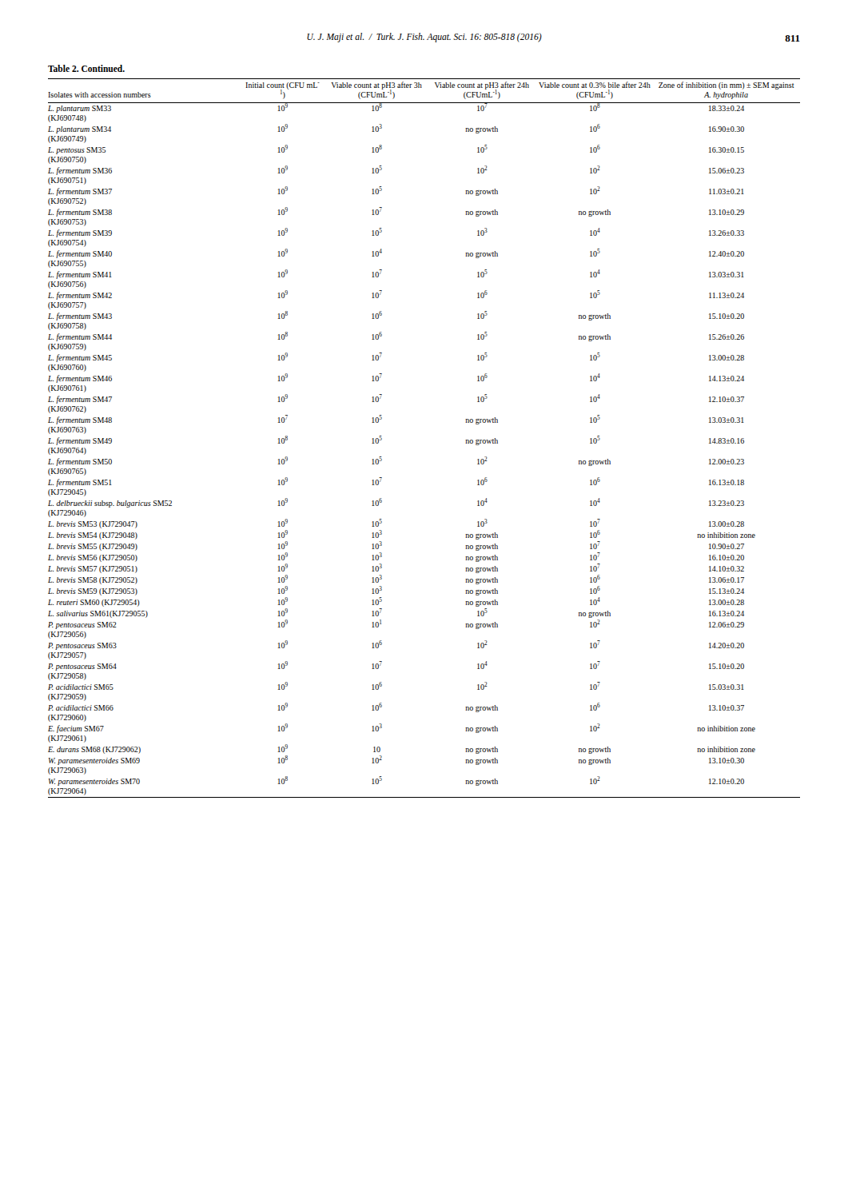U. J. Maji et al. / Turk. J. Fish. Aquat. Sci. 16: 805-818 (2016) 811
Table 2. Continued.
| Isolates with accession numbers | Initial count (CFU mL -1 ) | Viable count at pH3 after 3h (CFUmL -1 ) | Viable count at pH3 after 24h (CFUmL -1 ) | Viable count at 0.3% bile after 24h (CFUmL -1 ) | Zone of inhibition (in mm) ± SEM against A. hydrophila |
| --- | --- | --- | --- | --- | --- |
| L. plantarum SM33 (KJ690748) | 10 9 | 10 8 | 10 7 | 10 8 | 18.33±0.24 |
| L. plantarum SM34 (KJ690749) | 10 9 | 10 3 | no growth | 10 6 | 16.90±0.30 |
| L. pentosus SM35 (KJ690750) | 10 9 | 10 8 | 10 5 | 10 6 | 16.30±0.15 |
| L. fermentum SM36 (KJ690751) | 10 9 | 10 5 | 10 2 | 10 2 | 15.06±0.23 |
| L. fermentum SM37 (KJ690752) | 10 9 | 10 5 | no growth | 10 2 | 11.03±0.21 |
| L. fermentum SM38 (KJ690753) | 10 9 | 10 7 | no growth | no growth | 13.10±0.29 |
| L. fermentum SM39 (KJ690754) | 10 9 | 10 5 | 10 3 | 10 4 | 13.26±0.33 |
| L. fermentum SM40 (KJ690755) | 10 9 | 10 4 | no growth | 10 5 | 12.40±0.20 |
| L. fermentum SM41 (KJ690756) | 10 9 | 10 7 | 10 5 | 10 4 | 13.03±0.31 |
| L. fermentum SM42 (KJ690757) | 10 9 | 10 7 | 10 6 | 10 5 | 11.13±0.24 |
| L. fermentum SM43 (KJ690758) | 10 8 | 10 6 | 10 5 | no growth | 15.10±0.20 |
| L. fermentum SM44 (KJ690759) | 10 8 | 10 6 | 10 5 | no growth | 15.26±0.26 |
| L. fermentum SM45 (KJ690760) | 10 9 | 10 7 | 10 5 | 10 5 | 13.00±0.28 |
| L. fermentum SM46 (KJ690761) | 10 9 | 10 7 | 10 6 | 10 4 | 14.13±0.24 |
| L. fermentum SM47 (KJ690762) | 10 9 | 10 7 | 10 5 | 10 4 | 12.10±0.37 |
| L. fermentum SM48 (KJ690763) | 10 7 | 10 5 | no growth | 10 5 | 13.03±0.31 |
| L. fermentum SM49 (KJ690764) | 10 8 | 10 5 | no growth | 10 5 | 14.83±0.16 |
| L. fermentum SM50 (KJ690765) | 10 9 | 10 5 | 10 2 | no growth | 12.00±0.23 |
| L. fermentum SM51 (KJ729045) | 10 9 | 10 7 | 10 6 | 10 6 | 16.13±0.18 |
| L. delbrueckii subsp. bulgaricus SM52 (KJ729046) | 10 9 | 10 6 | 10 4 | 10 4 | 13.23±0.23 |
| L. brevis SM53 (KJ729047) | 10 9 | 10 5 | 10 3 | 10 7 | 13.00±0.28 |
| L. brevis SM54 (KJ729048) | 10 9 | 10 3 | no growth | 10 6 | no inhibition zone |
| L. brevis SM55 (KJ729049) | 10 9 | 10 3 | no growth | 10 7 | 10.90±0.27 |
| L. brevis SM56 (KJ729050) | 10 9 | 10 3 | no growth | 10 7 | 16.10±0.20 |
| L. brevis SM57 (KJ729051) | 10 9 | 10 3 | no growth | 10 7 | 14.10±0.32 |
| L. brevis SM58 (KJ729052) | 10 9 | 10 3 | no growth | 10 6 | 13.06±0.17 |
| L. brevis SM59 (KJ729053) | 10 9 | 10 3 | no growth | 10 6 | 15.13±0.24 |
| L. reuteri SM60 (KJ729054) | 10 9 | 10 5 | no growth | 10 4 | 13.00±0.28 |
| L. salivarius SM61(KJ729055) | 10 9 | 10 7 | 10 5 | no growth | 16.13±0.24 |
| P. pentosaceus SM62 (KJ729056) | 10 9 | 10 1 | no growth | 10 2 | 12.06±0.29 |
| P. pentosaceus SM63 (KJ729057) | 10 9 | 10 6 | 10 2 | 10 7 | 14.20±0.20 |
| P. pentosaceus SM64 (KJ729058) | 10 9 | 10 7 | 10 4 | 10 7 | 15.10±0.20 |
| P. acidilactici SM65 (KJ729059) | 10 9 | 10 6 | 10 2 | 10 7 | 15.03±0.31 |
| P. acidilactici SM66 (KJ729060) | 10 9 | 10 6 | no growth | 10 6 | 13.10±0.37 |
| E. faecium SM67 (KJ729061) | 10 9 | 10 3 | no growth | 10 2 | no inhibition zone |
| E. durans SM68 (KJ729062) | 10 9 | 10 | no growth | no growth | no inhibition zone |
| W. paramesenteroides SM69 (KJ729063) | 10 8 | 10 2 | no growth | no growth | 13.10±0.30 |
| W. paramesenteroides SM70 (KJ729064) | 10 8 | 10 5 | no growth | 10 2 | 12.10±0.20 |